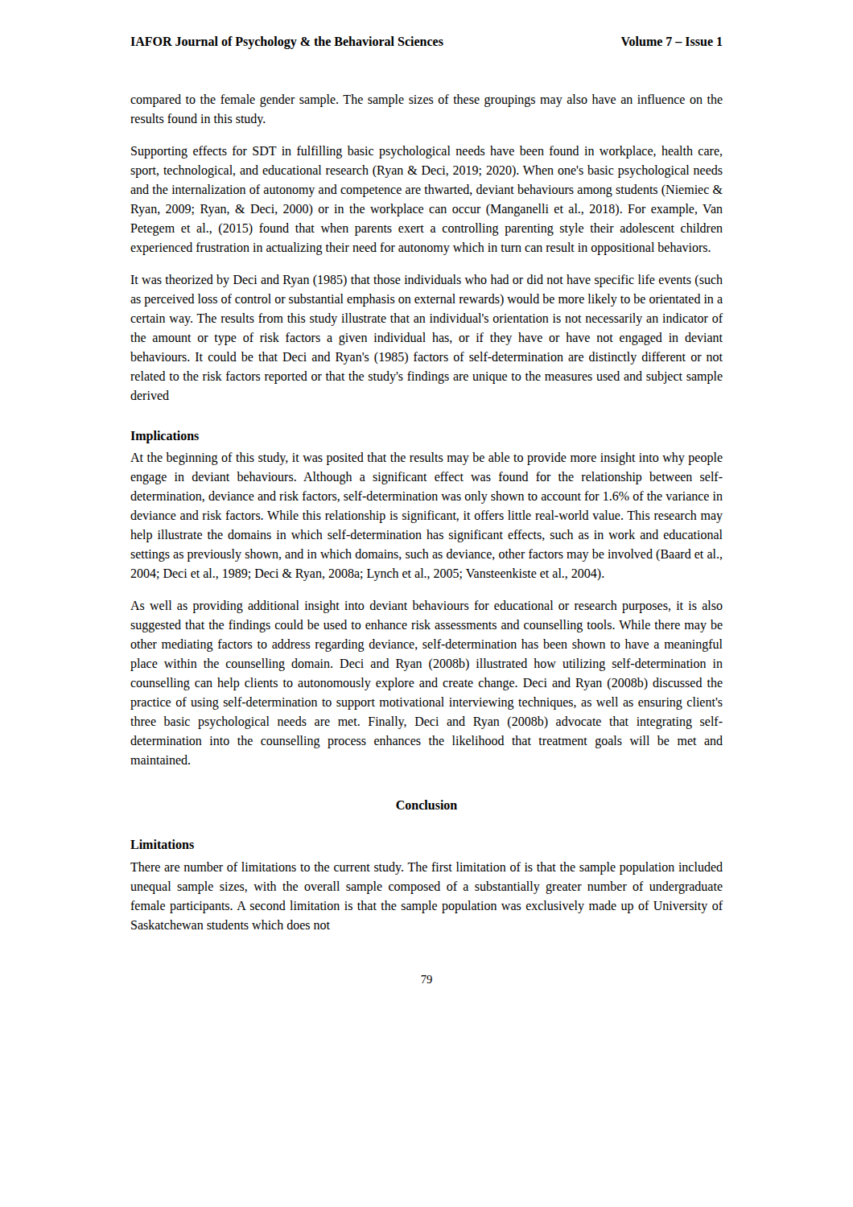IAFOR Journal of Psychology & the Behavioral Sciences
Volume 7 – Issue 1
compared to the female gender sample. The sample sizes of these groupings may also have an influence on the results found in this study.
Supporting effects for SDT in fulfilling basic psychological needs have been found in workplace, health care, sport, technological, and educational research (Ryan & Deci, 2019; 2020). When one's basic psychological needs and the internalization of autonomy and competence are thwarted, deviant behaviours among students (Niemiec & Ryan, 2009; Ryan, & Deci, 2000) or in the workplace can occur (Manganelli et al., 2018). For example, Van Petegem et al., (2015) found that when parents exert a controlling parenting style their adolescent children experienced frustration in actualizing their need for autonomy which in turn can result in oppositional behaviors.
It was theorized by Deci and Ryan (1985) that those individuals who had or did not have specific life events (such as perceived loss of control or substantial emphasis on external rewards) would be more likely to be orientated in a certain way. The results from this study illustrate that an individual's orientation is not necessarily an indicator of the amount or type of risk factors a given individual has, or if they have or have not engaged in deviant behaviours. It could be that Deci and Ryan's (1985) factors of self-determination are distinctly different or not related to the risk factors reported or that the study's findings are unique to the measures used and subject sample derived
Implications
At the beginning of this study, it was posited that the results may be able to provide more insight into why people engage in deviant behaviours. Although a significant effect was found for the relationship between self-determination, deviance and risk factors, self-determination was only shown to account for 1.6% of the variance in deviance and risk factors. While this relationship is significant, it offers little real-world value. This research may help illustrate the domains in which self-determination has significant effects, such as in work and educational settings as previously shown, and in which domains, such as deviance, other factors may be involved (Baard et al., 2004; Deci et al., 1989; Deci & Ryan, 2008a; Lynch et al., 2005; Vansteenkiste et al., 2004).
As well as providing additional insight into deviant behaviours for educational or research purposes, it is also suggested that the findings could be used to enhance risk assessments and counselling tools. While there may be other mediating factors to address regarding deviance, self-determination has been shown to have a meaningful place within the counselling domain. Deci and Ryan (2008b) illustrated how utilizing self-determination in counselling can help clients to autonomously explore and create change. Deci and Ryan (2008b) discussed the practice of using self-determination to support motivational interviewing techniques, as well as ensuring client's three basic psychological needs are met. Finally, Deci and Ryan (2008b) advocate that integrating self-determination into the counselling process enhances the likelihood that treatment goals will be met and maintained.
Conclusion
Limitations
There are number of limitations to the current study. The first limitation of is that the sample population included unequal sample sizes, with the overall sample composed of a substantially greater number of undergraduate female participants. A second limitation is that the sample population was exclusively made up of University of Saskatchewan students which does not
79